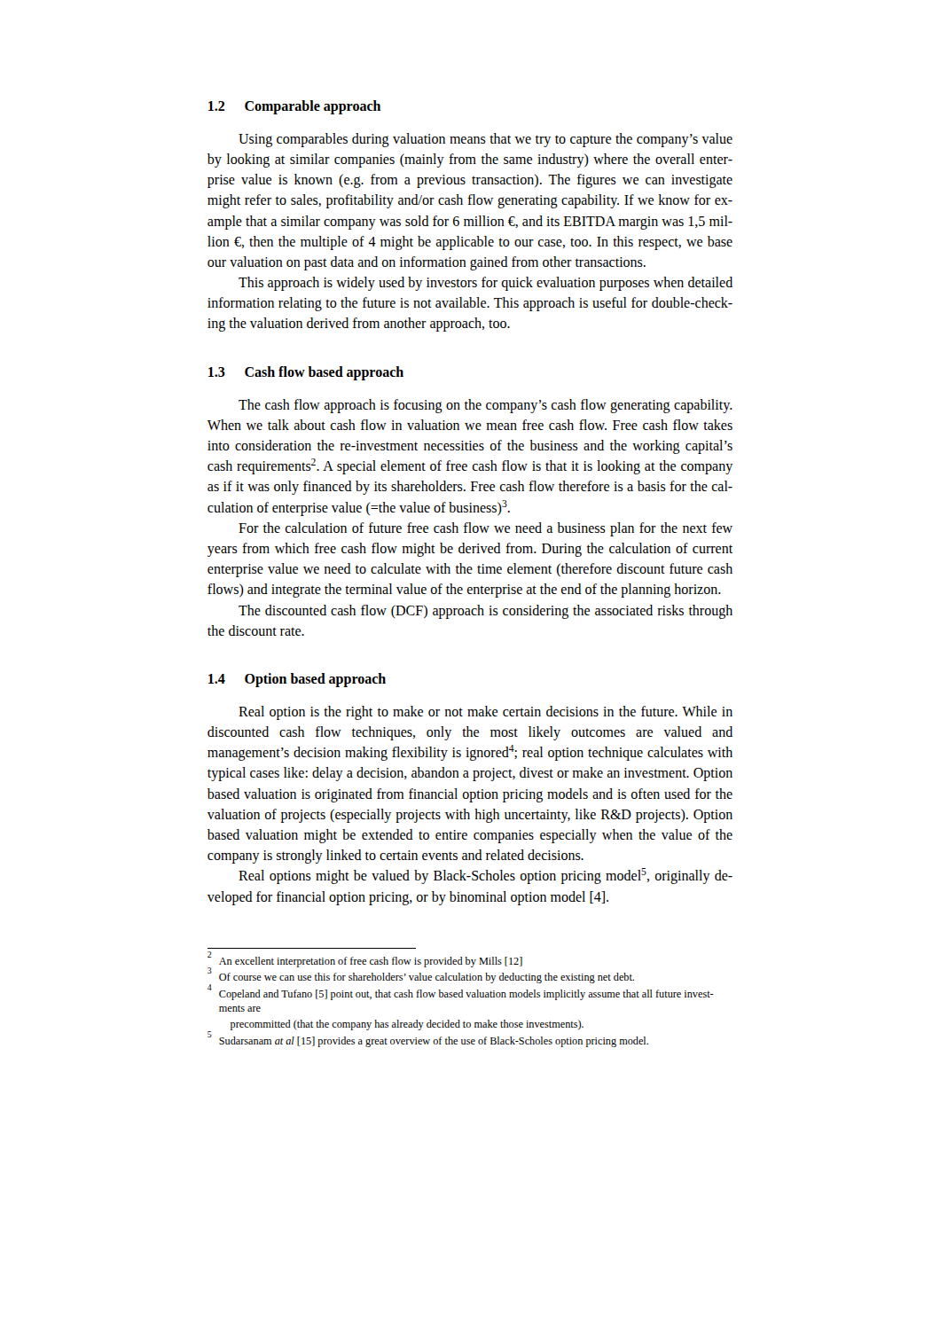1.2 Comparable approach
Using comparables during valuation means that we try to capture the company’s value by looking at similar companies (mainly from the same industry) where the overall enterprise value is known (e.g. from a previous transaction). The figures we can investigate might refer to sales, profitability and/or cash flow generating capability. If we know for example that a similar company was sold for 6 million €, and its EBITDA margin was 1,5 million €, then the multiple of 4 might be applicable to our case, too. In this respect, we base our valuation on past data and on information gained from other transactions.
This approach is widely used by investors for quick evaluation purposes when detailed information relating to the future is not available. This approach is useful for double-checking the valuation derived from another approach, too.
1.3 Cash flow based approach
The cash flow approach is focusing on the company’s cash flow generating capability. When we talk about cash flow in valuation we mean free cash flow. Free cash flow takes into consideration the re-investment necessities of the business and the working capital’s cash requirements2. A special element of free cash flow is that it is looking at the company as if it was only financed by its shareholders. Free cash flow therefore is a basis for the calculation of enterprise value (=the value of business)3.
For the calculation of future free cash flow we need a business plan for the next few years from which free cash flow might be derived from. During the calculation of current enterprise value we need to calculate with the time element (therefore discount future cash flows) and integrate the terminal value of the enterprise at the end of the planning horizon.
The discounted cash flow (DCF) approach is considering the associated risks through the discount rate.
1.4 Option based approach
Real option is the right to make or not make certain decisions in the future. While in discounted cash flow techniques, only the most likely outcomes are valued and management’s decision making flexibility is ignored4; real option technique calculates with typical cases like: delay a decision, abandon a project, divest or make an investment. Option based valuation is originated from financial option pricing models and is often used for the valuation of projects (especially projects with high uncertainty, like R&D projects). Option based valuation might be extended to entire companies especially when the value of the company is strongly linked to certain events and related decisions.
Real options might be valued by Black-Scholes option pricing model5, originally developed for financial option pricing, or by binominal option model [4].
2An excellent interpretation of free cash flow is provided by Mills [12]
3Of course we can use this for shareholders’ value calculation by deducting the existing net debt.
4Copeland and Tufano [5] point out, that cash flow based valuation models implicitly assume that all future investments are
precommitted (that the company has already decided to make those investments).
5Sudarsanam at al [15] provides a great overview of the use of Black-Scholes option pricing model.